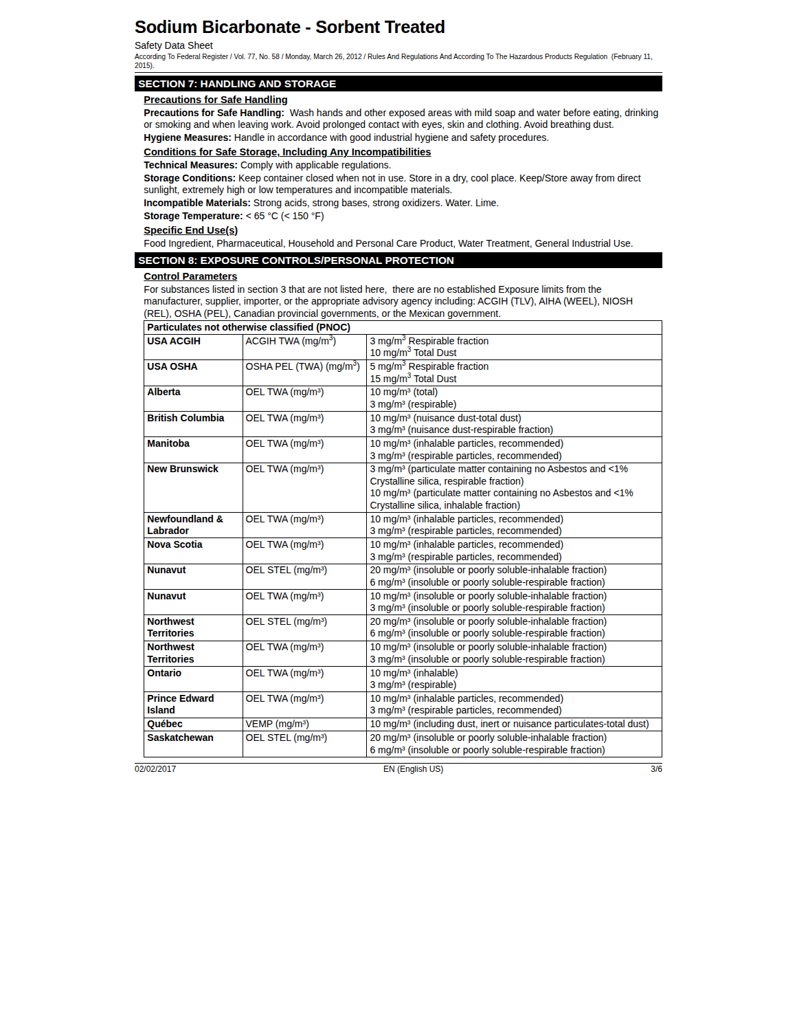Sodium Bicarbonate - Sorbent Treated
Safety Data Sheet
According To Federal Register / Vol. 77, No. 58 / Monday, March 26, 2012 / Rules And Regulations And According To The Hazardous Products Regulation (February 11, 2015).
SECTION 7: HANDLING AND STORAGE
Precautions for Safe Handling
Precautions for Safe Handling: Wash hands and other exposed areas with mild soap and water before eating, drinking or smoking and when leaving work. Avoid prolonged contact with eyes, skin and clothing. Avoid breathing dust.
Hygiene Measures: Handle in accordance with good industrial hygiene and safety procedures.
Conditions for Safe Storage, Including Any Incompatibilities
Technical Measures: Comply with applicable regulations.
Storage Conditions: Keep container closed when not in use. Store in a dry, cool place. Keep/Store away from direct sunlight, extremely high or low temperatures and incompatible materials.
Incompatible Materials: Strong acids, strong bases, strong oxidizers. Water. Lime.
Storage Temperature: < 65 °C (< 150 °F)
Specific End Use(s)
Food Ingredient, Pharmaceutical, Household and Personal Care Product, Water Treatment, General Industrial Use.
SECTION 8: EXPOSURE CONTROLS/PERSONAL PROTECTION
Control Parameters
For substances listed in section 3 that are not listed here, there are no established Exposure limits from the manufacturer, supplier, importer, or the appropriate advisory agency including: ACGIH (TLV), AIHA (WEEL), NIOSH (REL), OSHA (PEL), Canadian provincial governments, or the Mexican government.
| Particulates not otherwise classified (PNOC) |
| USA ACGIH | ACGIH TWA (mg/m 3 ) | 3 mg/m 3 Respirable fraction 10 mg/m 3 Total Dust |
| USA OSHA | OSHA PEL (TWA) (mg/m 3 ) | 5 mg/m 3 Respirable fraction 15 mg/m 3 Total Dust |
| Alberta | OEL TWA (mg/m³) | 10 mg/m³ (total) 3 mg/m³ (respirable) |
| British Columbia | OEL TWA (mg/m³) | 10 mg/m³ (nuisance dust-total dust) 3 mg/m³ (nuisance dust-respirable fraction) |
| Manitoba | OEL TWA (mg/m³) | 10 mg/m³ (inhalable particles, recommended) 3 mg/m³ (respirable particles, recommended) |
| New Brunswick | OEL TWA (mg/m³) | 3 mg/m³ (particulate matter containing no Asbestos and <1% Crystalline silica, respirable fraction) 10 mg/m³ (particulate matter containing no Asbestos and <1% Crystalline silica, inhalable fraction) |
| Newfoundland & Labrador | OEL TWA (mg/m³) | 10 mg/m³ (inhalable particles, recommended) 3 mg/m³ (respirable particles, recommended) |
| Nova Scotia | OEL TWA (mg/m³) | 10 mg/m³ (inhalable particles, recommended) 3 mg/m³ (respirable particles, recommended) |
| Nunavut | OEL STEL (mg/m³) | 20 mg/m³ (insoluble or poorly soluble-inhalable fraction) 6 mg/m³ (insoluble or poorly soluble-respirable fraction) |
| Nunavut | OEL TWA (mg/m³) | 10 mg/m³ (insoluble or poorly soluble-inhalable fraction) 3 mg/m³ (insoluble or poorly soluble-respirable fraction) |
| Northwest Territories | OEL STEL (mg/m³) | 20 mg/m³ (insoluble or poorly soluble-inhalable fraction) 6 mg/m³ (insoluble or poorly soluble-respirable fraction) |
| Northwest Territories | OEL TWA (mg/m³) | 10 mg/m³ (insoluble or poorly soluble-inhalable fraction) 3 mg/m³ (insoluble or poorly soluble-respirable fraction) |
| Ontario | OEL TWA (mg/m³) | 10 mg/m³ (inhalable) 3 mg/m³ (respirable) |
| Prince Edward Island | OEL TWA (mg/m³) | 10 mg/m³ (inhalable particles, recommended) 3 mg/m³ (respirable particles, recommended) |
| Québec | VEMP (mg/m³) | 10 mg/m³ (including dust, inert or nuisance particulates-total dust) |
| Saskatchewan | OEL STEL (mg/m³) | 20 mg/m³ (insoluble or poorly soluble-inhalable fraction) 6 mg/m³ (insoluble or poorly soluble-respirable fraction) |
02/02/2017
EN (English US)
3/6